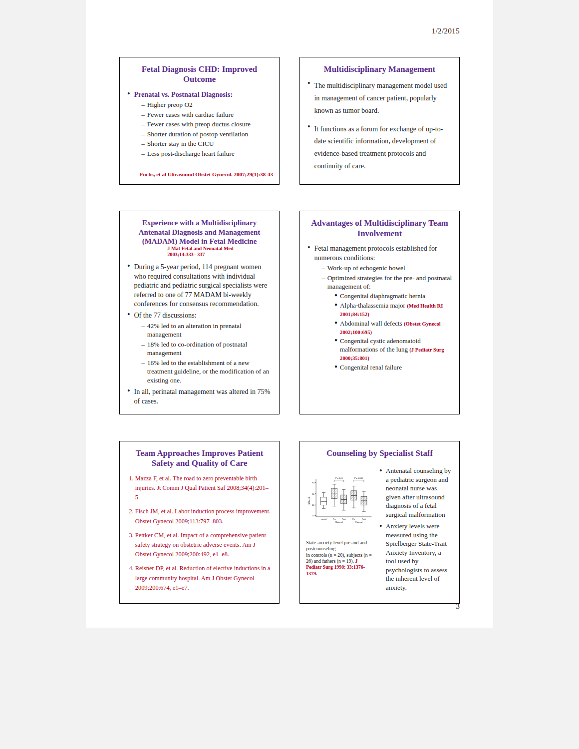1/2/2015
Fetal Diagnosis CHD: Improved Outcome
Prenatal vs. Postnatal Diagnosis:
Higher preop O2
Fewer cases with cardiac failure
Fewer cases with preop ductus closure
Shorter duration of postop ventilation
Shorter stay in the CICU
Less post-discharge heart failure
Fuchs, et al Ultrasound Obstet Gynecol. 2007;29(1):38-43
Multidisciplinary Management
The multidisciplinary management model used in management of cancer patient, popularly known as tumor board.
It functions as a forum for exchange of up-to-date scientific information, development of evidence-based treatment protocols and continuity of care.
Experience with a Multidisciplinary Antenatal Diagnosis and Management (MADAM) Model in Fetal Medicine J Mat Fetal and Neonatal Med
2003;14:333– 337
During a 5-year period, 114 pregnant women who required consultations with individual pediatric and pediatric surgical specialists were referred to one of 77 MADAM bi-weekly conferences for consensus recommendation.
Of the 77 discussions:
42% led to an alteration in prenatal management
18% led to co-ordination of postnatal management
16% led to the establishment of a new treatment guideline, or the modification of an existing one.
In all, perinatal management was altered in 75% of cases.
Advantages of Multidisciplinary Team Involvement
Fetal management protocols established for numerous conditions:
Work-up of echogenic bowel
Optimized strategies for the pre- and postnatal management of:
Congenital diaphragmatic hernia
Alpha-thalassemia major (Med Health RI 2001;84:152)
Abdominal wall defects (Obstet Gynecol 2002;100:695)
Congenital cystic adenomatoid malformations of the lung (J Pediatr Surg 2000;35:801)
Congenital renal failure
Team Approaches Improves Patient Safety and Quality of Care
Mazza F, et al. The road to zero preventable birth injuries. Jt Comm J Qual Patient Saf 2008;34(4):201–5.
Fisch JM, et al. Labor induction process improvement. Obstet Gynecol 2009;113:797–803.
Pettker CM, et al. Impact of a comprehensive patient safety strategy on obstetric adverse events. Am J Obstet Gynecol 2009;200:492, e1–e8.
Reisner DP, et al. Reduction of elective inductions in a large community hospital. Am J Obstet Gynecol 2009;200:674, e1–e7.
Counseling by Specialist Staff
60 50 40 20 STAI–S P = 0.01 P = 0.008 control Pre Post Pre Post Maternal Paternal
State-anxiety level pre and and postcounseling
in controls (n = 20), subjects (n = 26) and fathers (n = 19). J Pediatr Surg 1998; 33:1376-1379.
Antenatal counseling by a pediatric surgeon and neonatal nurse was given after ultrasound diagnosis of a fetal surgical malformation
Anxiety levels were measured using the Spielberger State-Trait Anxiety Inventory, a tool used by psychologists to assess the inherent level of anxiety.
3